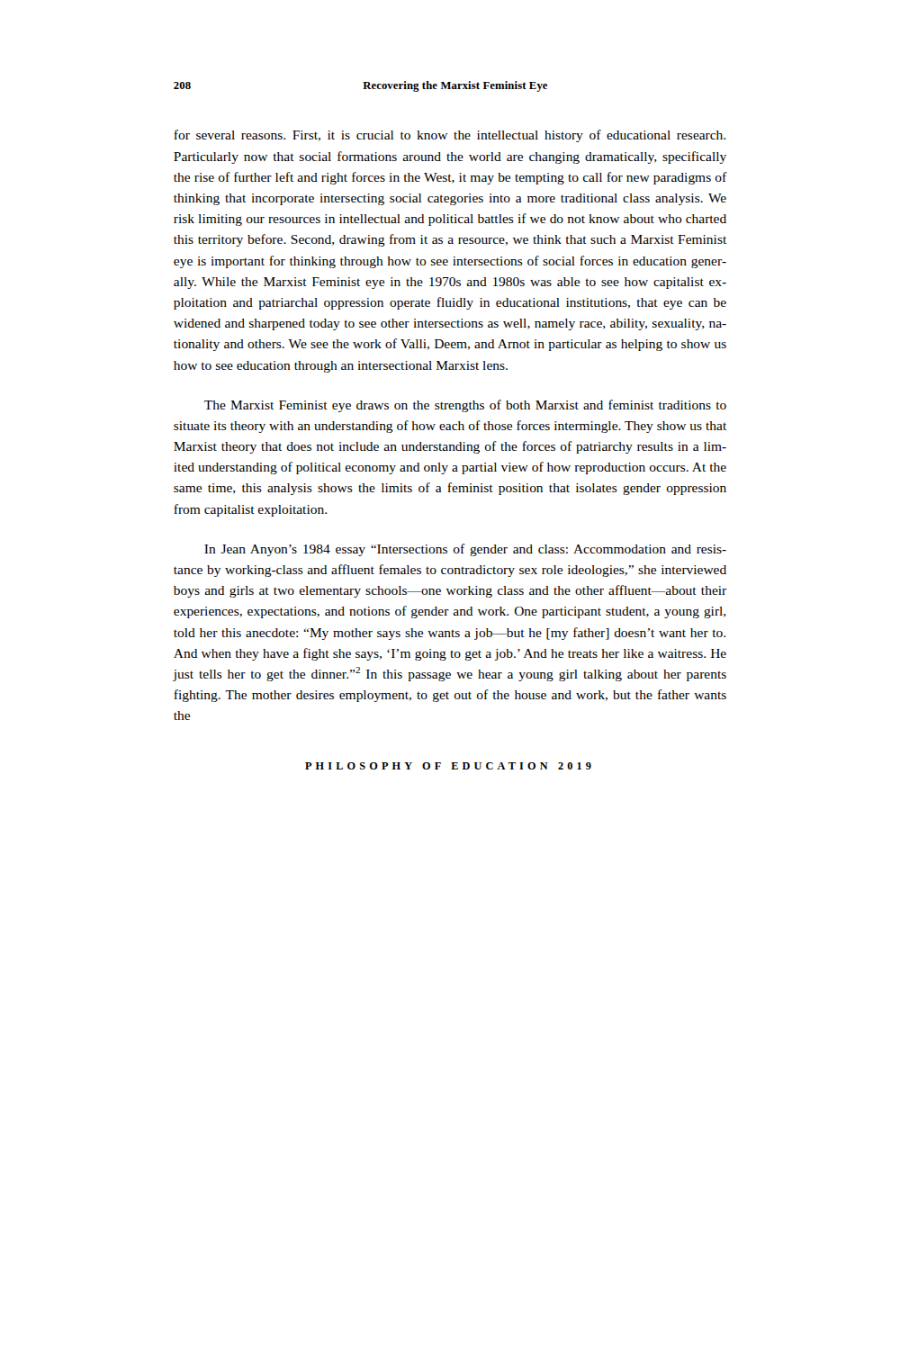208 Recovering the Marxist Feminist Eye
for several reasons. First, it is crucial to know the intellectual history of educational research. Particularly now that social formations around the world are changing dramatically, specifically the rise of further left and right forces in the West, it may be tempting to call for new paradigms of thinking that incorporate intersecting social categories into a more traditional class analysis. We risk limiting our resources in intellectual and political battles if we do not know about who charted this territory before. Second, drawing from it as a resource, we think that such a Marxist Feminist eye is important for thinking through how to see intersections of social forces in education generally. While the Marxist Feminist eye in the 1970s and 1980s was able to see how capitalist exploitation and patriarchal oppression operate fluidly in educational institutions, that eye can be widened and sharpened today to see other intersections as well, namely race, ability, sexuality, nationality and others. We see the work of Valli, Deem, and Arnot in particular as helping to show us how to see education through an intersectional Marxist lens.
The Marxist Feminist eye draws on the strengths of both Marxist and feminist traditions to situate its theory with an understanding of how each of those forces intermingle. They show us that Marxist theory that does not include an understanding of the forces of patriarchy results in a limited understanding of political economy and only a partial view of how reproduction occurs. At the same time, this analysis shows the limits of a feminist position that isolates gender oppression from capitalist exploitation.
In Jean Anyon’s 1984 essay “Intersections of gender and class: Accommodation and resistance by working-class and affluent females to contradictory sex role ideologies,” she interviewed boys and girls at two elementary schools—one working class and the other affluent—about their experiences, expectations, and notions of gender and work. One participant student, a young girl, told her this anecdote: “My mother says she wants a job—but he [my father] doesn’t want her to. And when they have a fight she says, ‘I’m going to get a job.’ And he treats her like a waitress. He just tells her to get the dinner.”2 In this passage we hear a young girl talking about her parents fighting. The mother desires employment, to get out of the house and work, but the father wants the
Philosophy of Education 2019